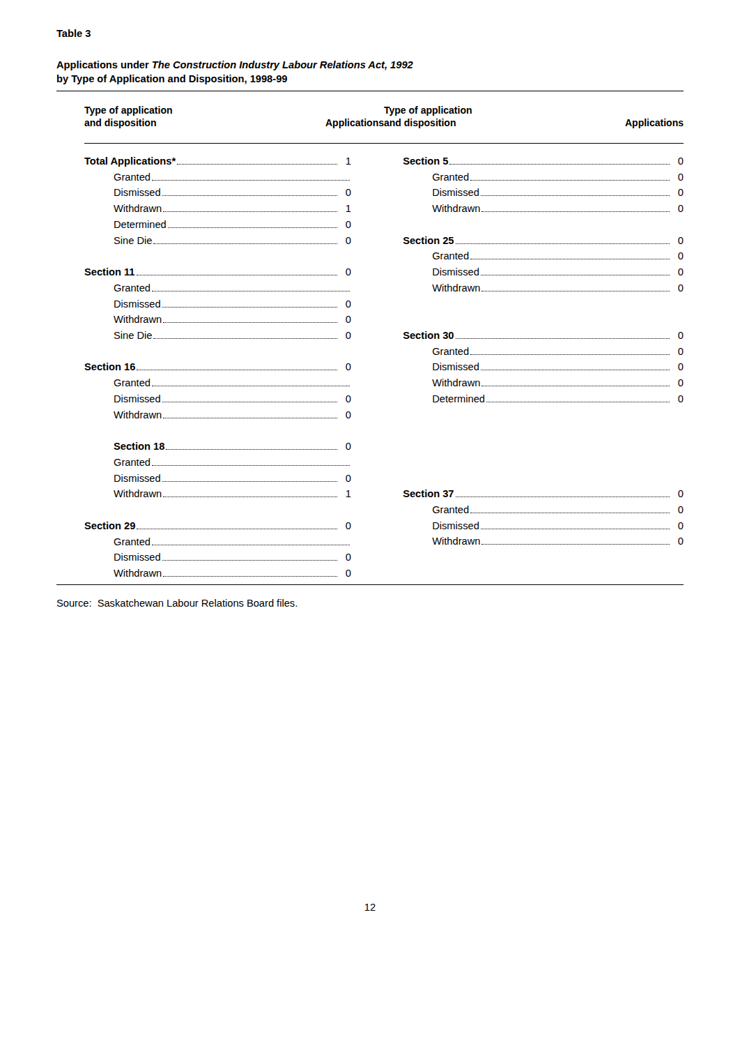Table 3
Applications under The Construction Industry Labour Relations Act, 1992
by Type of Application and Disposition, 1998-99
| Type of application and disposition | Applications | Type of application and disposition | Applications |
| --- | --- | --- | --- |
| Total Applications* 1 Granted Dismissed 0 Withdrawn 1 Determined 0 Sine Die 0 Section 11 0 Granted Dismissed 0 Withdrawn 0 Sine Die 0 Section 16 0 Granted Dismissed 0 Withdrawn 0 Section 18 0 Granted Dismissed 0 Withdrawn 1 Section 29 0 Granted Dismissed 0 Withdrawn 0 | | Section 5 0 Granted 0 Dismissed 0 Withdrawn 0 Section 25 0 Granted 0 Dismissed 0 Withdrawn 0 Section 30 0 Granted 0 Dismissed 0 Withdrawn 0 Determined 0 Section 37 0 Granted 0 Dismissed 0 Withdrawn 0 | |
Source: Saskatchewan Labour Relations Board files.
12